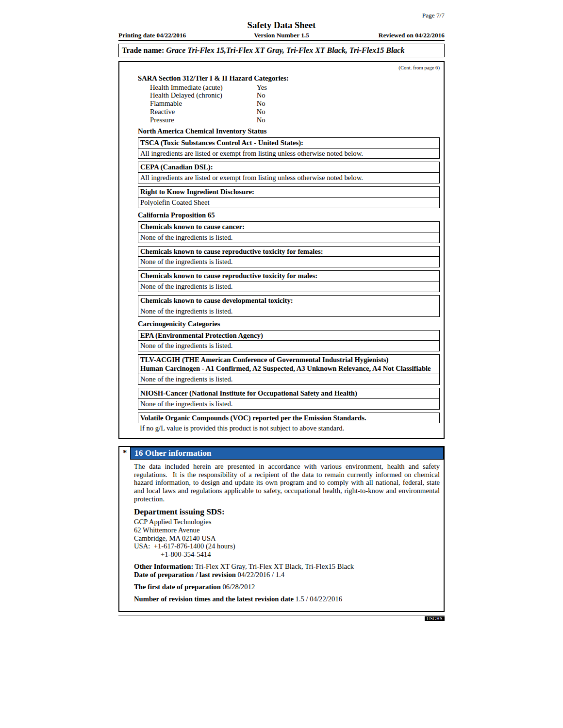Page 7/7
Safety Data Sheet
Printing date 04/22/2016
Version Number 1.5
Reviewed on 04/22/2016
Trade name: Grace Tri-Flex 15,Tri-Flex XT Gray, Tri-Flex XT Black, Tri-Flex15 Black
(Cont. from page 6)
SARA Section 312/Tier I & II Hazard Categories:
| Health Immediate (acute) | Yes |
| Health Delayed (chronic) | No |
| Flammable | No |
| Reactive | No |
| Pressure | No |
North America Chemical Inventory Status
TSCA (Toxic Substances Control Act - United States):
All ingredients are listed or exempt from listing unless otherwise noted below.
CEPA (Canadian DSL):
All ingredients are listed or exempt from listing unless otherwise noted below.
Right to Know Ingredient Disclosure:
Polyolefin Coated Sheet
California Proposition 65
Chemicals known to cause cancer:
None of the ingredients is listed.
Chemicals known to cause reproductive toxicity for females:
None of the ingredients is listed.
Chemicals known to cause reproductive toxicity for males:
None of the ingredients is listed.
Chemicals known to cause developmental toxicity:
None of the ingredients is listed.
Carcinogenicity Categories
EPA (Environmental Protection Agency)
None of the ingredients is listed.
TLV-ACGIH (THE American Conference of Governmental Industrial Hygienists)
Human Carcinogen - A1 Confirmed, A2 Suspected, A3 Unknown Relevance, A4 Not Classifiable
None of the ingredients is listed.
NIOSH-Cancer (National Institute for Occupational Safety and Health)
None of the ingredients is listed.
Volatile Organic Compounds (VOC) reported per the Emission Standards.
If no g/L value is provided this product is not subject to above standard.
*
16 Other information
The data included herein are presented in accordance with various environment, health and safety regulations. It is the responsibility of a recipient of the data to remain currently informed on chemical hazard information, to design and update its own program and to comply with all national, federal, state and local laws and regulations applicable to safety, occupational health, right-to-know and environmental protection.
Department issuing SDS:
GCP Applied Technologies
62 Whittemore Avenue
Cambridge, MA 02140 USA
USA: +1-617-876-1400 (24 hours)
+1-800-354-5414
Other Information: Tri-Flex XT Gray, Tri-Flex XT Black, Tri-Flex15 Black
Date of preparation / last revision 04/22/2016 / 1.4
The first date of preparation 06/28/2012
Number of revision times and the latest revision date 1.5 / 04/22/2016
USGHS